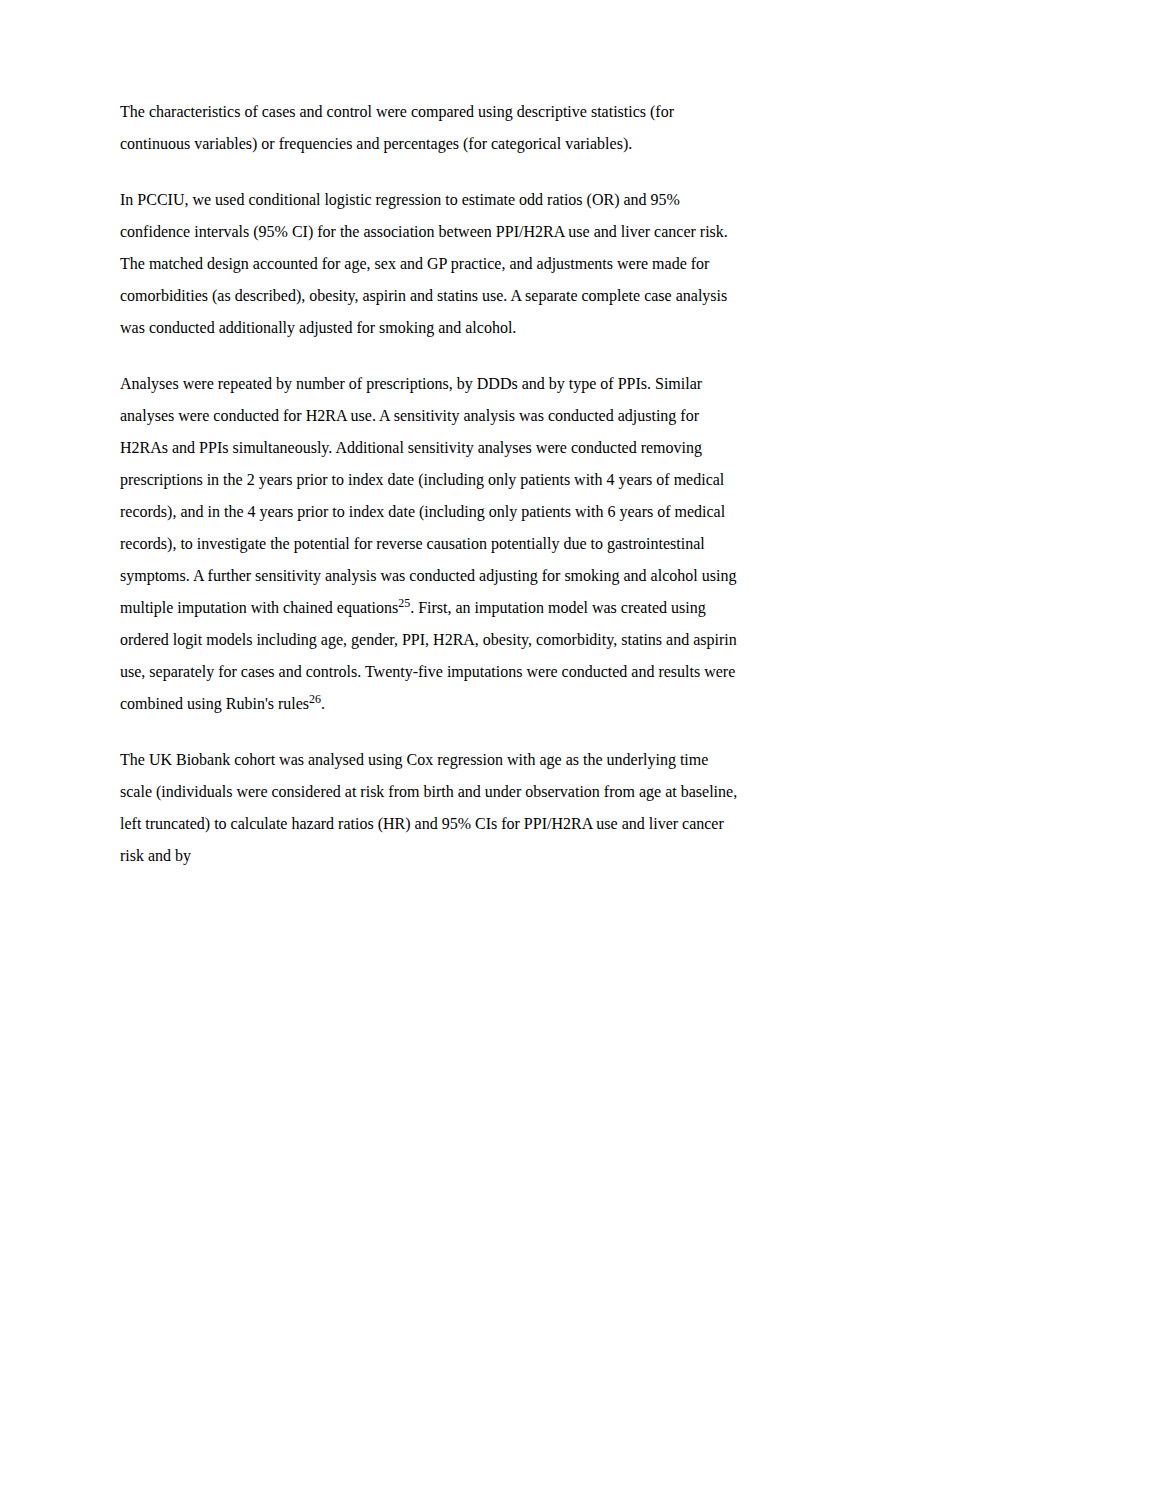The characteristics of cases and control were compared using descriptive statistics (for continuous variables) or frequencies and percentages (for categorical variables).
In PCCIU, we used conditional logistic regression to estimate odd ratios (OR) and 95% confidence intervals (95% CI) for the association between PPI/H2RA use and liver cancer risk. The matched design accounted for age, sex and GP practice, and adjustments were made for comorbidities (as described), obesity, aspirin and statins use. A separate complete case analysis was conducted additionally adjusted for smoking and alcohol.
Analyses were repeated by number of prescriptions, by DDDs and by type of PPIs. Similar analyses were conducted for H2RA use. A sensitivity analysis was conducted adjusting for H2RAs and PPIs simultaneously. Additional sensitivity analyses were conducted removing prescriptions in the 2 years prior to index date (including only patients with 4 years of medical records), and in the 4 years prior to index date (including only patients with 6 years of medical records), to investigate the potential for reverse causation potentially due to gastrointestinal symptoms. A further sensitivity analysis was conducted adjusting for smoking and alcohol using multiple imputation with chained equations25. First, an imputation model was created using ordered logit models including age, gender, PPI, H2RA, obesity, comorbidity, statins and aspirin use, separately for cases and controls. Twenty-five imputations were conducted and results were combined using Rubin's rules26.
The UK Biobank cohort was analysed using Cox regression with age as the underlying time scale (individuals were considered at risk from birth and under observation from age at baseline, left truncated) to calculate hazard ratios (HR) and 95% CIs for PPI/H2RA use and liver cancer risk and by